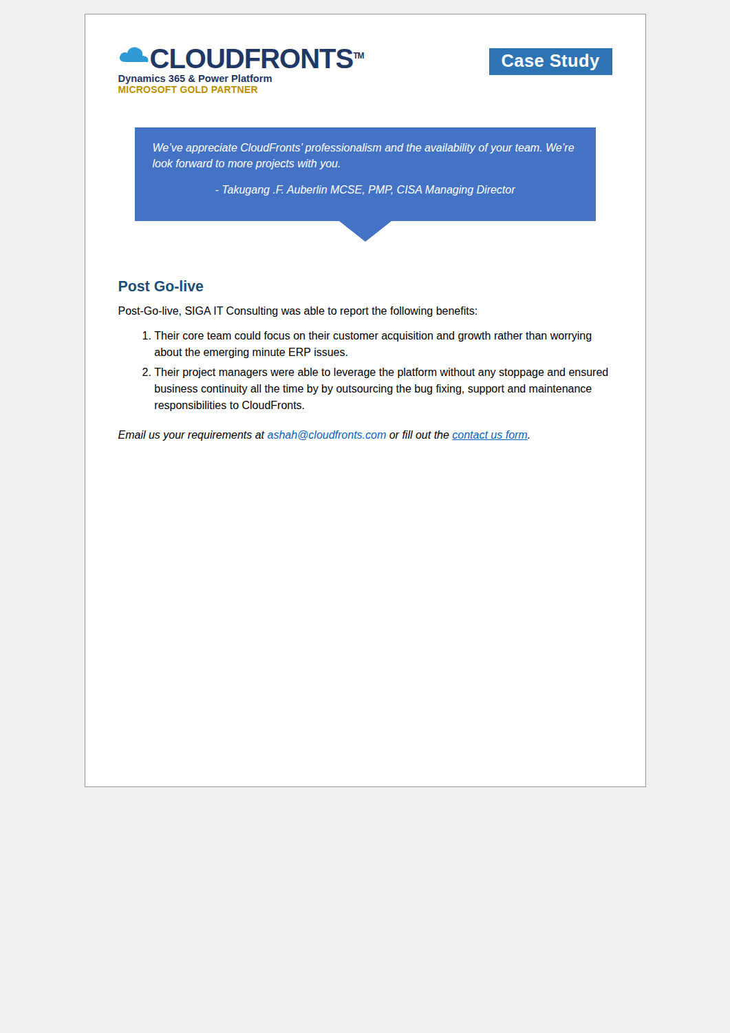CLOUD FRONTS TM
Dynamics 365 & Power Platform
MICROSOFT GOLD PARTNER
Case Study
We’ve appreciate CloudFronts’ professionalism and the availability of your team. We’re look forward to more projects with you.
- Takugang .F. Auberlin MCSE, PMP, CISA Managing Director
Post Go-live
Post-Go-live, SIGA IT Consulting was able to report the following benefits:
Their core team could focus on their customer acquisition and growth rather than worrying about the emerging minute ERP issues.
Their project managers were able to leverage the platform without any stoppage and ensured business continuity all the time by by outsourcing the bug fixing, support and maintenance responsibilities to CloudFronts.
Email us your requirements at ashah@cloudfronts.com or fill out the contact us form.